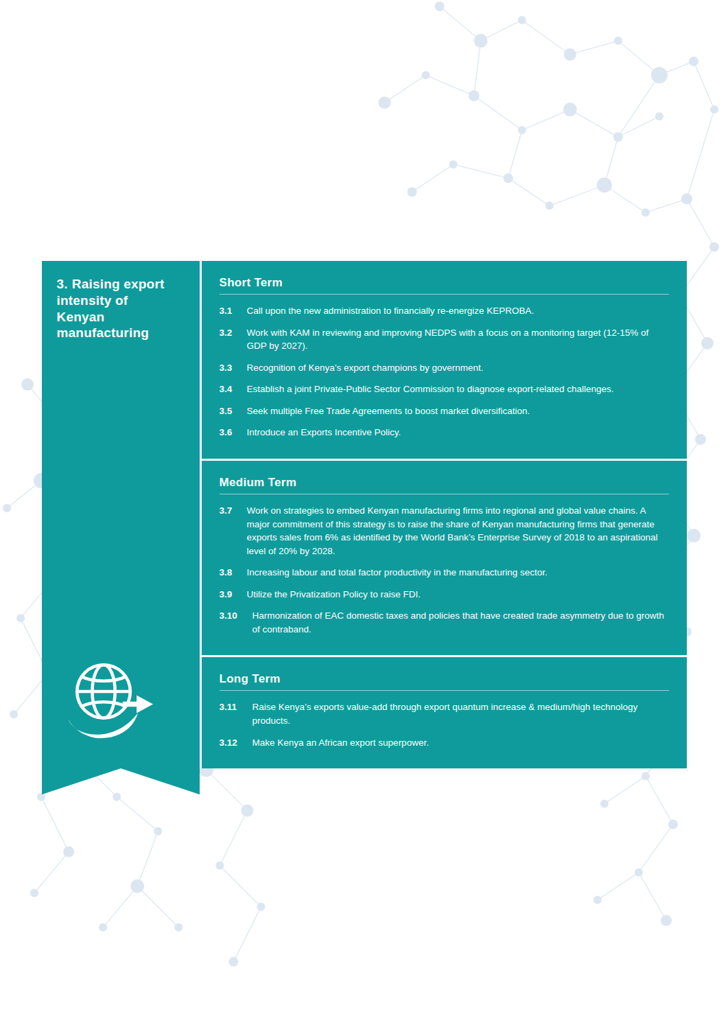3. Raising export
intensity of
Kenyan
manufacturing
Short Term
3.1 Call upon the new administration to financially re-energize KEPROBA.
3.2 Work with KAM in reviewing and improving NEDPS with a focus on a monitoring target (12-15% of GDP by 2027).
3.3 Recognition of Kenya’s export champions by government.
3.4 Establish a joint Private-Public Sector Commission to diagnose export-related challenges.
3.5 Seek multiple Free Trade Agreements to boost market diversification.
3.6 Introduce an Exports Incentive Policy.
Medium Term
3.7 Work on strategies to embed Kenyan manufacturing firms into regional and global value chains. A major commitment of this strategy is to raise the share of Kenyan manufacturing firms that generate exports sales from 6% as identified by the World Bank’s Enterprise Survey of 2018 to an aspirational level of 20% by 2028.
3.8 Increasing labour and total factor productivity in the manufacturing sector.
3.9 Utilize the Privatization Policy to raise FDI.
3.10 Harmonization of EAC domestic taxes and policies that have created trade asymmetry due to growth of contraband.
Long Term
3.11 Raise Kenya’s exports value-add through export quantum increase & medium/high technology products.
3.12 Make Kenya an African export superpower.